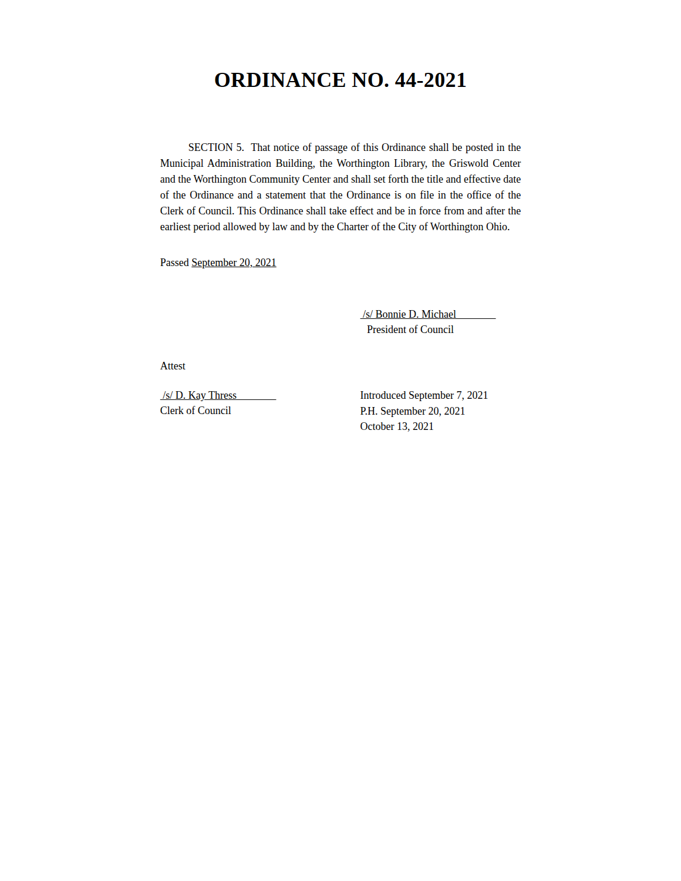ORDINANCE NO. 44-2021
SECTION 5. That notice of passage of this Ordinance shall be posted in the Municipal Administration Building, the Worthington Library, the Griswold Center and the Worthington Community Center and shall set forth the title and effective date of the Ordinance and a statement that the Ordinance is on file in the office of the Clerk of Council. This Ordinance shall take effect and be in force from and after the earliest period allowed by law and by the Charter of the City of Worthington Ohio.
Passed September 20, 2021
/s/ Bonnie D. Michael President of Council
Attest
| /s/ D. Kay Thress Clerk of Council | Introduced September 7, 2021 P.H. September 20, 2021 October 13, 2021 |